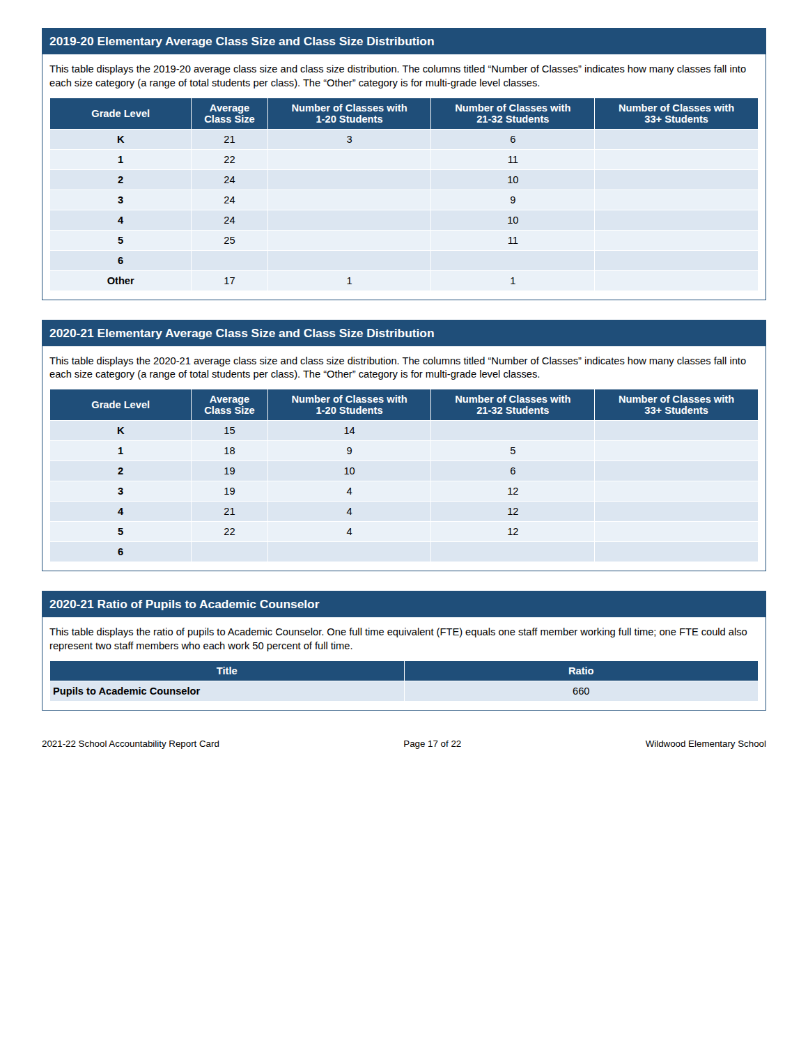2019-20 Elementary Average Class Size and Class Size Distribution
This table displays the 2019-20 average class size and class size distribution. The columns titled “Number of Classes” indicates how many classes fall into each size category (a range of total students per class). The “Other” category is for multi-grade level classes.
| Grade Level | Average Class Size | Number of Classes with 1-20 Students | Number of Classes with 21-32 Students | Number of Classes with 33+ Students |
| --- | --- | --- | --- | --- |
| K | 21 | 3 | 6 | |
| 1 | 22 | | 11 | |
| 2 | 24 | | 10 | |
| 3 | 24 | | 9 | |
| 4 | 24 | | 10 | |
| 5 | 25 | | 11 | |
| 6 | | | | |
| Other | 17 | 1 | 1 | |
2020-21 Elementary Average Class Size and Class Size Distribution
This table displays the 2020-21 average class size and class size distribution. The columns titled “Number of Classes” indicates how many classes fall into each size category (a range of total students per class). The “Other” category is for multi-grade level classes.
| Grade Level | Average Class Size | Number of Classes with 1-20 Students | Number of Classes with 21-32 Students | Number of Classes with 33+ Students |
| --- | --- | --- | --- | --- |
| K | 15 | 14 | | |
| 1 | 18 | 9 | 5 | |
| 2 | 19 | 10 | 6 | |
| 3 | 19 | 4 | 12 | |
| 4 | 21 | 4 | 12 | |
| 5 | 22 | 4 | 12 | |
| 6 | | | | |
2020-21 Ratio of Pupils to Academic Counselor
This table displays the ratio of pupils to Academic Counselor. One full time equivalent (FTE) equals one staff member working full time; one FTE could also represent two staff members who each work 50 percent of full time.
| Title | Ratio |
| --- | --- |
| Pupils to Academic Counselor | 660 |
2021-22 School Accountability Report Card Page 17 of 22 Wildwood Elementary School